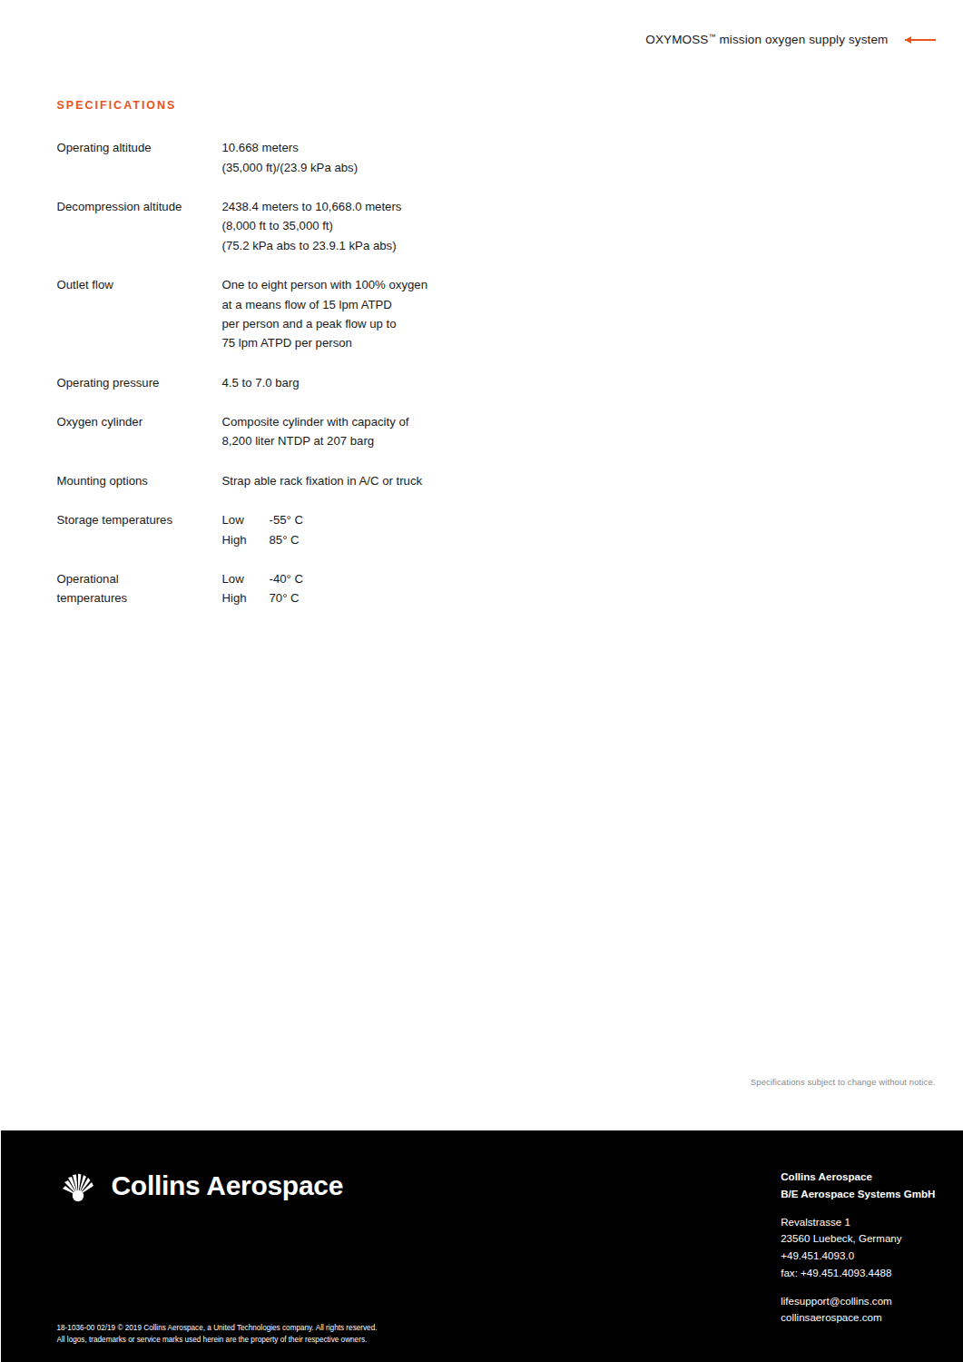OXYMOSS™ mission oxygen supply system
Specifications
| Operating altitude | 10.668 meters (35,000 ft)/(23.9 kPa abs) |
| Decompression altitude | 2438.4 meters to 10,668.0 meters (8,000 ft to 35,000 ft) (75.2 kPa abs to 23.9.1 kPa abs) |
| Outlet flow | One to eight person with 100% oxygen at a means flow of 15 lpm ATPD per person and a peak flow up to 75 lpm ATPD per person |
| Operating pressure | 4.5 to 7.0 barg |
| Oxygen cylinder | Composite cylinder with capacity of 8,200 liter NTDP at 207 barg |
| Mounting options | Strap able rack fixation in A/C or truck |
| Storage temperatures | Low -55° C High 85° C |
| Operational temperatures | Low -40° C High 70° C |
Specifications subject to change without notice.
Collins Aerospace
Collins Aerospace
B/E Aerospace Systems GmbH
Revalstrasse 1
23560 Luebeck, Germany
+49.451.4093.0
fax: +49.451.4093.4488
lifesupport@collins.com
collinsaerospace.com
18-1036-00 02/19 © 2019 Collins Aerospace, a United Technologies company. All rights reserved.
All logos, trademarks or service marks used herein are the property of their respective owners.